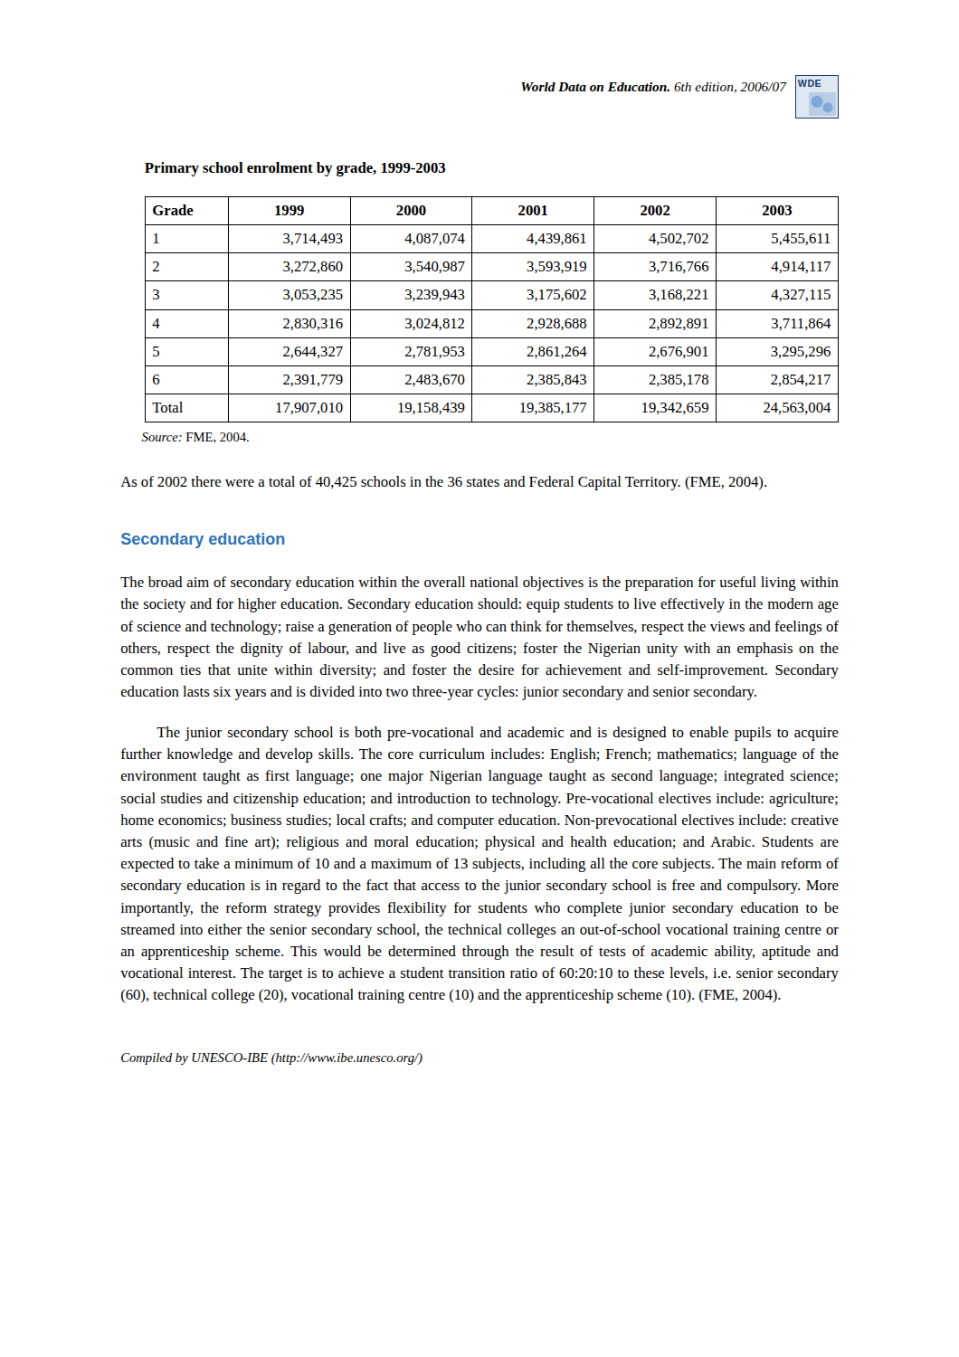World Data on Education. 6th edition, 2006/07
WDE
Primary school enrolment by grade, 1999-2003
| Grade | 1999 | 2000 | 2001 | 2002 | 2003 |
| --- | --- | --- | --- | --- | --- |
| 1 | 3,714,493 | 4,087,074 | 4,439,861 | 4,502,702 | 5,455,611 |
| 2 | 3,272,860 | 3,540,987 | 3,593,919 | 3,716,766 | 4,914,117 |
| 3 | 3,053,235 | 3,239,943 | 3,175,602 | 3,168,221 | 4,327,115 |
| 4 | 2,830,316 | 3,024,812 | 2,928,688 | 2,892,891 | 3,711,864 |
| 5 | 2,644,327 | 2,781,953 | 2,861,264 | 2,676,901 | 3,295,296 |
| 6 | 2,391,779 | 2,483,670 | 2,385,843 | 2,385,178 | 2,854,217 |
| Total | 17,907,010 | 19,158,439 | 19,385,177 | 19,342,659 | 24,563,004 |
Source: FME, 2004.
As of 2002 there were a total of 40,425 schools in the 36 states and Federal Capital Territory. (FME, 2004).
Secondary education
The broad aim of secondary education within the overall national objectives is the preparation for useful living within the society and for higher education. Secondary education should: equip students to live effectively in the modern age of science and technology; raise a generation of people who can think for themselves, respect the views and feelings of others, respect the dignity of labour, and live as good citizens; foster the Nigerian unity with an emphasis on the common ties that unite within diversity; and foster the desire for achievement and self-improvement. Secondary education lasts six years and is divided into two three-year cycles: junior secondary and senior secondary.
The junior secondary school is both pre-vocational and academic and is designed to enable pupils to acquire further knowledge and develop skills. The core curriculum includes: English; French; mathematics; language of the environment taught as first language; one major Nigerian language taught as second language; integrated science; social studies and citizenship education; and introduction to technology. Pre-vocational electives include: agriculture; home economics; business studies; local crafts; and computer education. Non-prevocational electives include: creative arts (music and fine art); religious and moral education; physical and health education; and Arabic. Students are expected to take a minimum of 10 and a maximum of 13 subjects, including all the core subjects. The main reform of secondary education is in regard to the fact that access to the junior secondary school is free and compulsory. More importantly, the reform strategy provides flexibility for students who complete junior secondary education to be streamed into either the senior secondary school, the technical colleges an out-of-school vocational training centre or an apprenticeship scheme. This would be determined through the result of tests of academic ability, aptitude and vocational interest. The target is to achieve a student transition ratio of 60:20:10 to these levels, i.e. senior secondary (60), technical college (20), vocational training centre (10) and the apprenticeship scheme (10). (FME, 2004).
Compiled by UNESCO-IBE (http://www.ibe.unesco.org/)